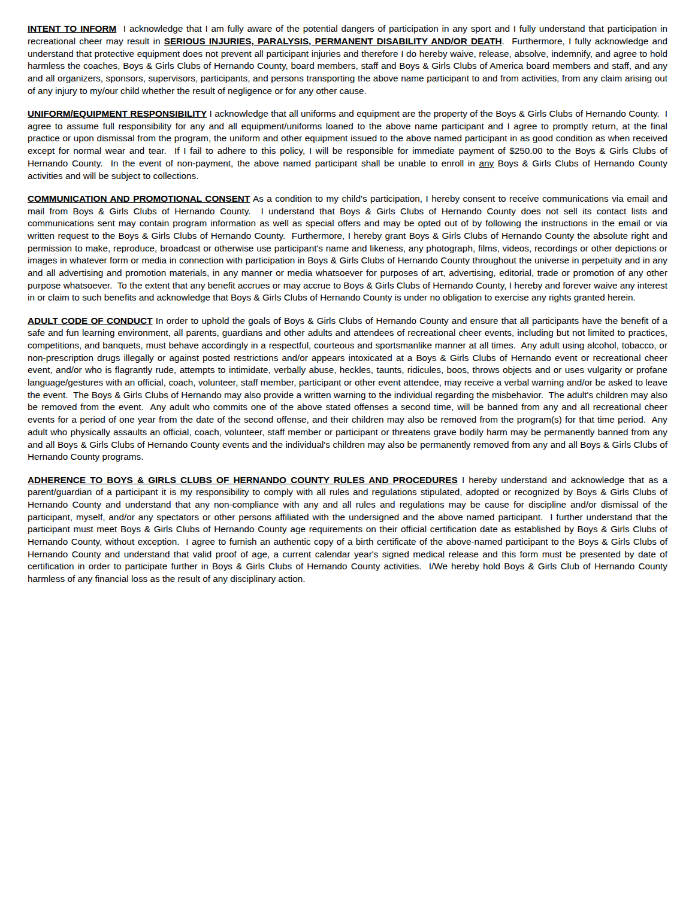INTENT TO INFORM I acknowledge that I am fully aware of the potential dangers of participation in any sport and I fully understand that participation in recreational cheer may result in SERIOUS INJURIES, PARALYSIS, PERMANENT DISABILITY AND/OR DEATH. Furthermore, I fully acknowledge and understand that protective equipment does not prevent all participant injuries and therefore I do hereby waive, release, absolve, indemnify, and agree to hold harmless the coaches, Boys & Girls Clubs of Hernando County, board members, staff and Boys & Girls Clubs of America board members and staff, and any and all organizers, sponsors, supervisors, participants, and persons transporting the above name participant to and from activities, from any claim arising out of any injury to my/our child whether the result of negligence or for any other cause.
UNIFORM/EQUIPMENT RESPONSIBILITY I acknowledge that all uniforms and equipment are the property of the Boys & Girls Clubs of Hernando County. I agree to assume full responsibility for any and all equipment/uniforms loaned to the above name participant and I agree to promptly return, at the final practice or upon dismissal from the program, the uniform and other equipment issued to the above named participant in as good condition as when received except for normal wear and tear. If I fail to adhere to this policy, I will be responsible for immediate payment of $250.00 to the Boys & Girls Clubs of Hernando County. In the event of non-payment, the above named participant shall be unable to enroll in any Boys & Girls Clubs of Hernando County activities and will be subject to collections.
COMMUNICATION AND PROMOTIONAL CONSENT As a condition to my child's participation, I hereby consent to receive communications via email and mail from Boys & Girls Clubs of Hernando County. I understand that Boys & Girls Clubs of Hernando County does not sell its contact lists and communications sent may contain program information as well as special offers and may be opted out of by following the instructions in the email or via written request to the Boys & Girls Clubs of Hernando County. Furthermore, I hereby grant Boys & Girls Clubs of Hernando County the absolute right and permission to make, reproduce, broadcast or otherwise use participant's name and likeness, any photograph, films, videos, recordings or other depictions or images in whatever form or media in connection with participation in Boys & Girls Clubs of Hernando County throughout the universe in perpetuity and in any and all advertising and promotion materials, in any manner or media whatsoever for purposes of art, advertising, editorial, trade or promotion of any other purpose whatsoever. To the extent that any benefit accrues or may accrue to Boys & Girls Clubs of Hernando County, I hereby and forever waive any interest in or claim to such benefits and acknowledge that Boys & Girls Clubs of Hernando County is under no obligation to exercise any rights granted herein.
ADULT CODE OF CONDUCT In order to uphold the goals of Boys & Girls Clubs of Hernando County and ensure that all participants have the benefit of a safe and fun learning environment, all parents, guardians and other adults and attendees of recreational cheer events, including but not limited to practices, competitions, and banquets, must behave accordingly in a respectful, courteous and sportsmanlike manner at all times. Any adult using alcohol, tobacco, or non-prescription drugs illegally or against posted restrictions and/or appears intoxicated at a Boys & Girls Clubs of Hernando event or recreational cheer event, and/or who is flagrantly rude, attempts to intimidate, verbally abuse, heckles, taunts, ridicules, boos, throws objects and or uses vulgarity or profane language/gestures with an official, coach, volunteer, staff member, participant or other event attendee, may receive a verbal warning and/or be asked to leave the event. The Boys & Girls Clubs of Hernando may also provide a written warning to the individual regarding the misbehavior. The adult's children may also be removed from the event. Any adult who commits one of the above stated offenses a second time, will be banned from any and all recreational cheer events for a period of one year from the date of the second offense, and their children may also be removed from the program(s) for that time period. Any adult who physically assaults an official, coach, volunteer, staff member or participant or threatens grave bodily harm may be permanently banned from any and all Boys & Girls Clubs of Hernando County events and the individual's children may also be permanently removed from any and all Boys & Girls Clubs of Hernando County programs.
ADHERENCE TO BOYS & GIRLS CLUBS OF HERNANDO COUNTY RULES AND PROCEDURES I hereby understand and acknowledge that as a parent/guardian of a participant it is my responsibility to comply with all rules and regulations stipulated, adopted or recognized by Boys & Girls Clubs of Hernando County and understand that any non-compliance with any and all rules and regulations may be cause for discipline and/or dismissal of the participant, myself, and/or any spectators or other persons affiliated with the undersigned and the above named participant. I further understand that the participant must meet Boys & Girls Clubs of Hernando County age requirements on their official certification date as established by Boys & Girls Clubs of Hernando County, without exception. I agree to furnish an authentic copy of a birth certificate of the above-named participant to the Boys & Girls Clubs of Hernando County and understand that valid proof of age, a current calendar year's signed medical release and this form must be presented by date of certification in order to participate further in Boys & Girls Clubs of Hernando County activities. I/We hereby hold Boys & Girls Club of Hernando County harmless of any financial loss as the result of any disciplinary action.